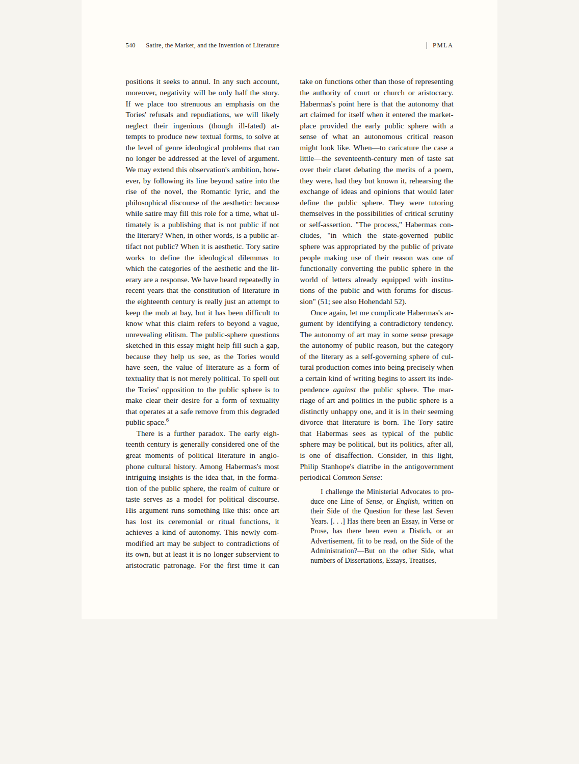540 Satire, the Market, and the Invention of Literature PMLA
positions it seeks to annul. In any such account, moreover, negativity will be only half the story. If we place too strenuous an emphasis on the Tories' refusals and repudiations, we will likely neglect their ingenious (though ill-fated) attempts to produce new textual forms, to solve at the level of genre ideological problems that can no longer be addressed at the level of argument. We may extend this observation's ambition, however, by following its line beyond satire into the rise of the novel, the Romantic lyric, and the philosophical discourse of the aesthetic: because while satire may fill this role for a time, what ultimately is a publishing that is not public if not the literary? When, in other words, is a public artifact not public? When it is aesthetic. Tory satire works to define the ideological dilemmas to which the categories of the aesthetic and the literary are a response. We have heard repeatedly in recent years that the constitution of literature in the eighteenth century is really just an attempt to keep the mob at bay, but it has been difficult to know what this claim refers to beyond a vague, unrevealing elitism. The public-sphere questions sketched in this essay might help fill such a gap, because they help us see, as the Tories would have seen, the value of literature as a form of textuality that is not merely political. To spell out the Tories' opposition to the public sphere is to make clear their desire for a form of textuality that operates at a safe remove from this degraded public space.6
There is a further paradox. The early eighteenth century is generally considered one of the great moments of political literature in anglophone cultural history. Among Habermas's most intriguing insights is the idea that, in the formation of the public sphere, the realm of culture or taste serves as a model for political discourse. His argument runs something like this: once art has lost its ceremonial or ritual functions, it achieves a kind of autonomy. This newly commodified art may be subject to contradictions of its own, but at least it is no longer subservient to aristocratic patronage. For the first time it can take on functions other than those of representing the authority of court or church or aristocracy. Habermas's point here is that the autonomy that art claimed for itself when it entered the marketplace provided the early public sphere with a sense of what an autonomous critical reason might look like. When—to caricature the case a little—the seventeenth-century men of taste sat over their claret debating the merits of a poem, they were, had they but known it, rehearsing the exchange of ideas and opinions that would later define the public sphere. They were tutoring themselves in the possibilities of critical scrutiny or self-assertion. "The process," Habermas concludes, "in which the state-governed public sphere was appropriated by the public of private people making use of their reason was one of functionally converting the public sphere in the world of letters already equipped with institutions of the public and with forums for discussion" (51; see also Hohendahl 52).
Once again, let me complicate Habermas's argument by identifying a contradictory tendency. The autonomy of art may in some sense presage the autonomy of public reason, but the category of the literary as a self-governing sphere of cultural production comes into being precisely when a certain kind of writing begins to assert its independence against the public sphere. The marriage of art and politics in the public sphere is a distinctly unhappy one, and it is in their seeming divorce that literature is born. The Tory satire that Habermas sees as typical of the public sphere may be political, but its politics, after all, is one of disaffection. Consider, in this light, Philip Stanhope's diatribe in the antigovernment periodical Common Sense:
I challenge the Ministerial Advocates to produce one Line of Sense, or English, written on their Side of the Question for these last Seven Years. [. . .] Has there been an Essay, in Verse or Prose, has there been even a Distich, or an Advertisement, fit to be read, on the Side of the Administration?—But on the other Side, what numbers of Dissertations, Essays, Treatises,